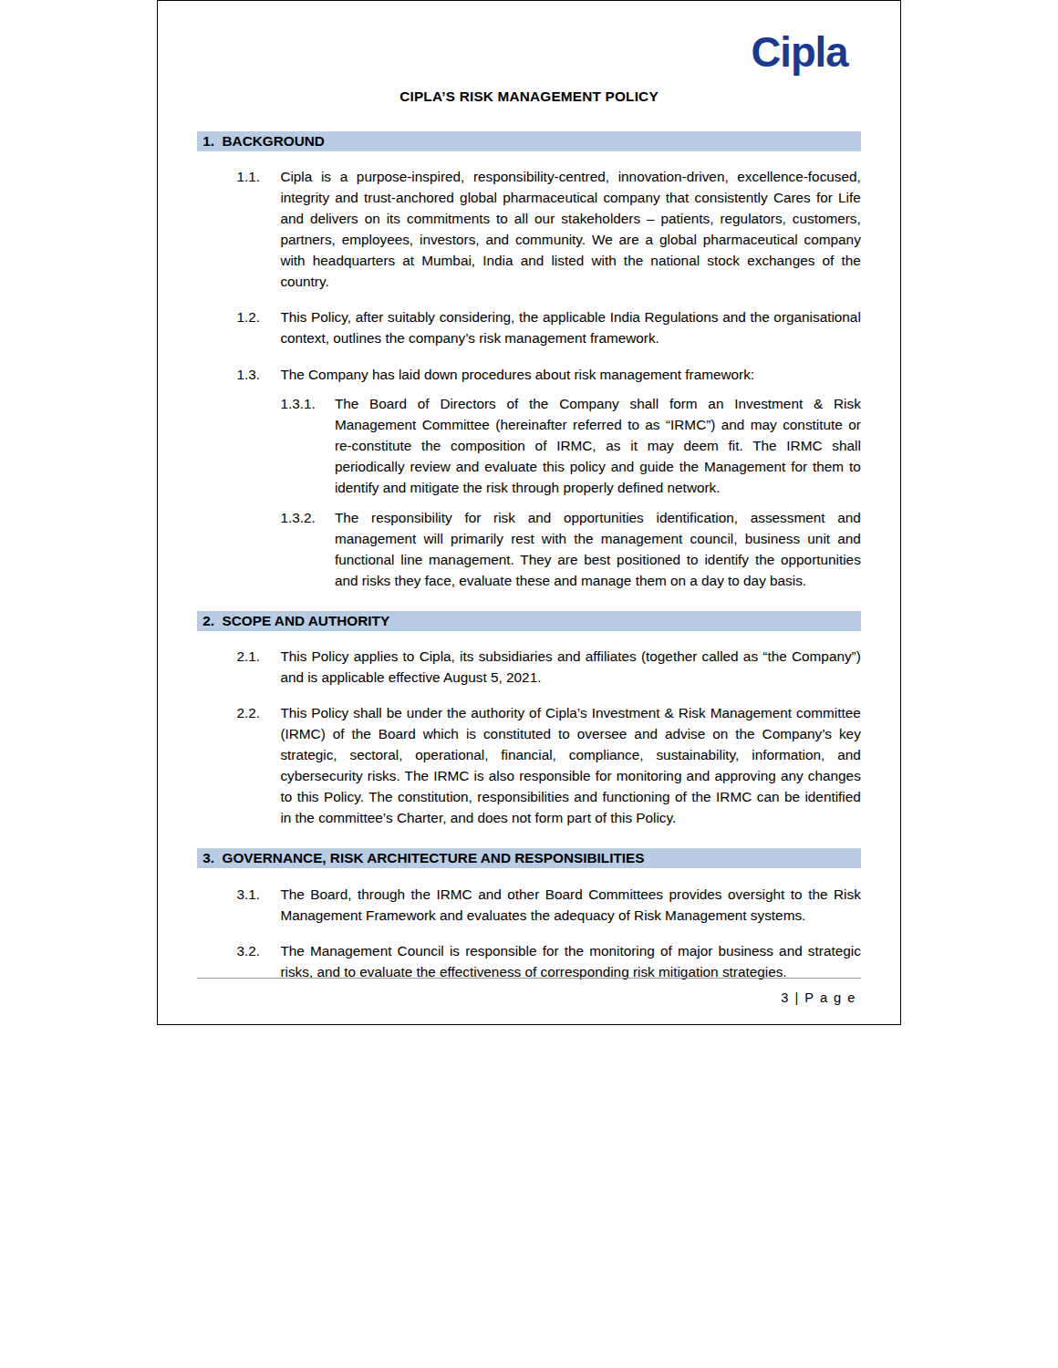Cipla
CIPLA’S RISK MANAGEMENT POLICY
1. BACKGROUND
1.1. Cipla is a purpose-inspired, responsibility-centred, innovation-driven, excellence-focused, integrity and trust-anchored global pharmaceutical company that consistently Cares for Life and delivers on its commitments to all our stakeholders – patients, regulators, customers, partners, employees, investors, and community. We are a global pharmaceutical company with headquarters at Mumbai, India and listed with the national stock exchanges of the country.
1.2. This Policy, after suitably considering, the applicable India Regulations and the organisational context, outlines the company’s risk management framework.
1.3. The Company has laid down procedures about risk management framework:
1.3.1. The Board of Directors of the Company shall form an Investment & Risk Management Committee (hereinafter referred to as “IRMC”) and may constitute or re-constitute the composition of IRMC, as it may deem fit. The IRMC shall periodically review and evaluate this policy and guide the Management for them to identify and mitigate the risk through properly defined network.
1.3.2. The responsibility for risk and opportunities identification, assessment and management will primarily rest with the management council, business unit and functional line management. They are best positioned to identify the opportunities and risks they face, evaluate these and manage them on a day to day basis.
2. SCOPE AND AUTHORITY
2.1. This Policy applies to Cipla, its subsidiaries and affiliates (together called as “the Company”) and is applicable effective August 5, 2021.
2.2. This Policy shall be under the authority of Cipla’s Investment & Risk Management committee (IRMC) of the Board which is constituted to oversee and advise on the Company’s key strategic, sectoral, operational, financial, compliance, sustainability, information, and cybersecurity risks. The IRMC is also responsible for monitoring and approving any changes to this Policy. The constitution, responsibilities and functioning of the IRMC can be identified in the committee’s Charter, and does not form part of this Policy.
3. GOVERNANCE, RISK ARCHITECTURE AND RESPONSIBILITIES
3.1. The Board, through the IRMC and other Board Committees provides oversight to the Risk Management Framework and evaluates the adequacy of Risk Management systems.
3.2. The Management Council is responsible for the monitoring of major business and strategic risks, and to evaluate the effectiveness of corresponding risk mitigation strategies.
3 | P a g e